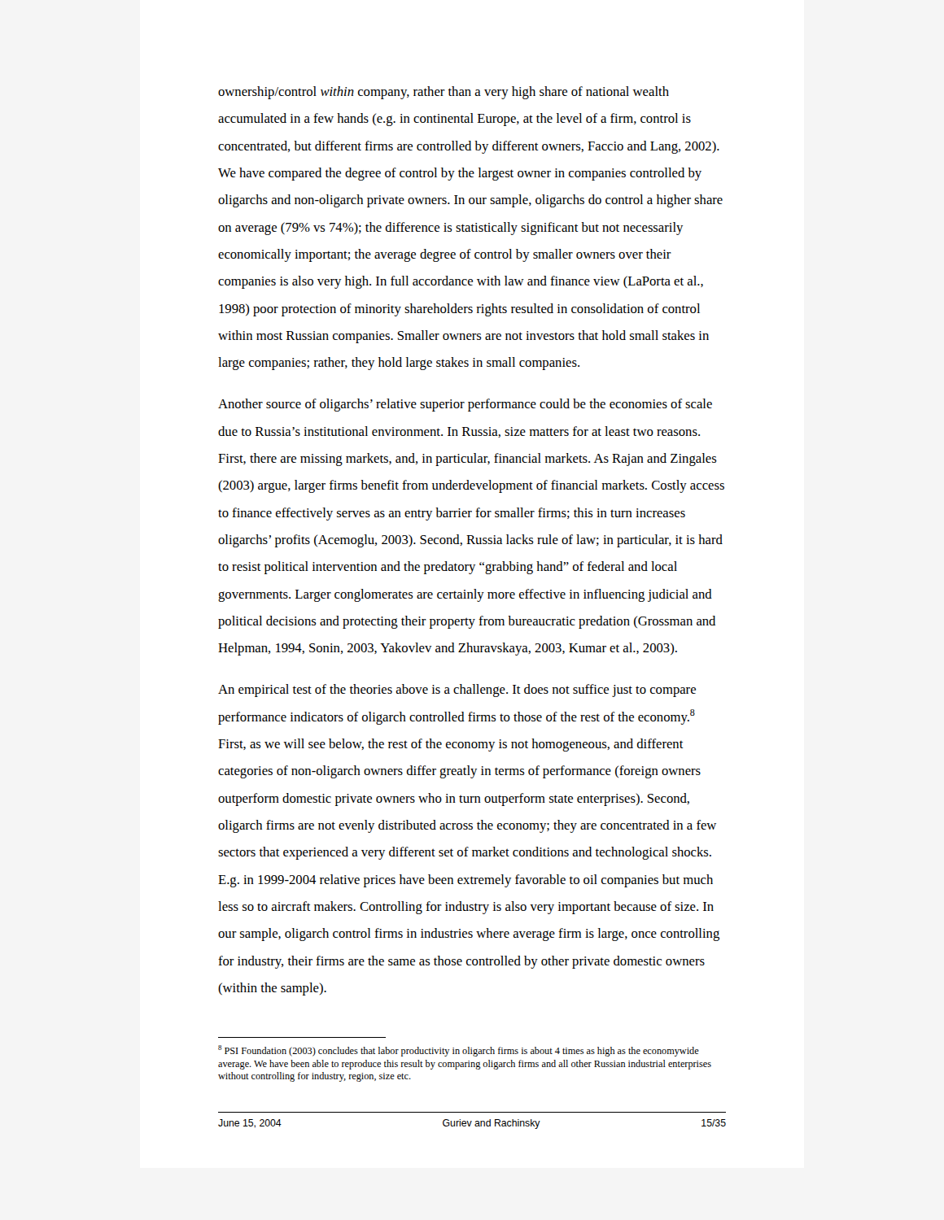ownership/control within company, rather than a very high share of national wealth accumulated in a few hands (e.g. in continental Europe, at the level of a firm, control is concentrated, but different firms are controlled by different owners, Faccio and Lang, 2002). We have compared the degree of control by the largest owner in companies controlled by oligarchs and non-oligarch private owners. In our sample, oligarchs do control a higher share on average (79% vs 74%); the difference is statistically significant but not necessarily economically important; the average degree of control by smaller owners over their companies is also very high. In full accordance with law and finance view (LaPorta et al., 1998) poor protection of minority shareholders rights resulted in consolidation of control within most Russian companies. Smaller owners are not investors that hold small stakes in large companies; rather, they hold large stakes in small companies.
Another source of oligarchs’ relative superior performance could be the economies of scale due to Russia’s institutional environment. In Russia, size matters for at least two reasons. First, there are missing markets, and, in particular, financial markets. As Rajan and Zingales (2003) argue, larger firms benefit from underdevelopment of financial markets. Costly access to finance effectively serves as an entry barrier for smaller firms; this in turn increases oligarchs’ profits (Acemoglu, 2003). Second, Russia lacks rule of law; in particular, it is hard to resist political intervention and the predatory “grabbing hand” of federal and local governments. Larger conglomerates are certainly more effective in influencing judicial and political decisions and protecting their property from bureaucratic predation (Grossman and Helpman, 1994, Sonin, 2003, Yakovlev and Zhuravskaya, 2003, Kumar et al., 2003).
An empirical test of the theories above is a challenge. It does not suffice just to compare performance indicators of oligarch controlled firms to those of the rest of the economy.8 First, as we will see below, the rest of the economy is not homogeneous, and different categories of non-oligarch owners differ greatly in terms of performance (foreign owners outperform domestic private owners who in turn outperform state enterprises). Second, oligarch firms are not evenly distributed across the economy; they are concentrated in a few sectors that experienced a very different set of market conditions and technological shocks. E.g. in 1999-2004 relative prices have been extremely favorable to oil companies but much less so to aircraft makers. Controlling for industry is also very important because of size. In our sample, oligarch control firms in industries where average firm is large, once controlling for industry, their firms are the same as those controlled by other private domestic owners (within the sample).
8 PSI Foundation (2003) concludes that labor productivity in oligarch firms is about 4 times as high as the economywide average. We have been able to reproduce this result by comparing oligarch firms and all other Russian industrial enterprises without controlling for industry, region, size etc.
June 15, 2004 Guriev and Rachinsky 15/35